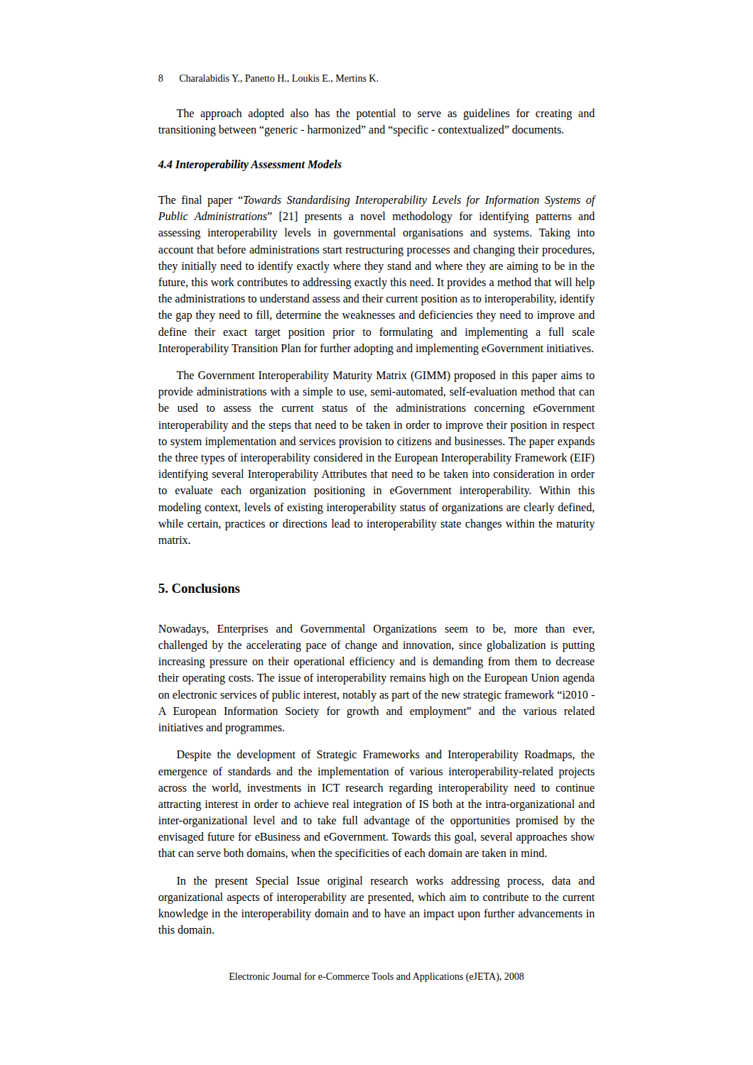8 Charalabidis Y., Panetto H., Loukis E., Mertins K.
The approach adopted also has the potential to serve as guidelines for creating and transitioning between “generic - harmonized” and “specific - contextualized” documents.
4.4 Interoperability Assessment Models
The final paper “Towards Standardising Interoperability Levels for Information Systems of Public Administrations” [21] presents a novel methodology for identifying patterns and assessing interoperability levels in governmental organisations and systems. Taking into account that before administrations start restructuring processes and changing their procedures, they initially need to identify exactly where they stand and where they are aiming to be in the future, this work contributes to addressing exactly this need. It provides a method that will help the administrations to understand assess and their current position as to interoperability, identify the gap they need to fill, determine the weaknesses and deficiencies they need to improve and define their exact target position prior to formulating and implementing a full scale Interoperability Transition Plan for further adopting and implementing eGovernment initiatives.
The Government Interoperability Maturity Matrix (GIMM) proposed in this paper aims to provide administrations with a simple to use, semi-automated, self-evaluation method that can be used to assess the current status of the administrations concerning eGovernment interoperability and the steps that need to be taken in order to improve their position in respect to system implementation and services provision to citizens and businesses. The paper expands the three types of interoperability considered in the European Interoperability Framework (EIF) identifying several Interoperability Attributes that need to be taken into consideration in order to evaluate each organization positioning in eGovernment interoperability. Within this modeling context, levels of existing interoperability status of organizations are clearly defined, while certain, practices or directions lead to interoperability state changes within the maturity matrix.
5. Conclusions
Nowadays, Enterprises and Governmental Organizations seem to be, more than ever, challenged by the accelerating pace of change and innovation, since globalization is putting increasing pressure on their operational efficiency and is demanding from them to decrease their operating costs. The issue of interoperability remains high on the European Union agenda on electronic services of public interest, notably as part of the new strategic framework “i2010 - A European Information Society for growth and employment” and the various related initiatives and programmes.
Despite the development of Strategic Frameworks and Interoperability Roadmaps, the emergence of standards and the implementation of various interoperability-related projects across the world, investments in ICT research regarding interoperability need to continue attracting interest in order to achieve real integration of IS both at the intra-organizational and inter-organizational level and to take full advantage of the opportunities promised by the envisaged future for eBusiness and eGovernment. Towards this goal, several approaches show that can serve both domains, when the specificities of each domain are taken in mind.
In the present Special Issue original research works addressing process, data and organizational aspects of interoperability are presented, which aim to contribute to the current knowledge in the interoperability domain and to have an impact upon further advancements in this domain.
Electronic Journal for e-Commerce Tools and Applications (eJETA), 2008